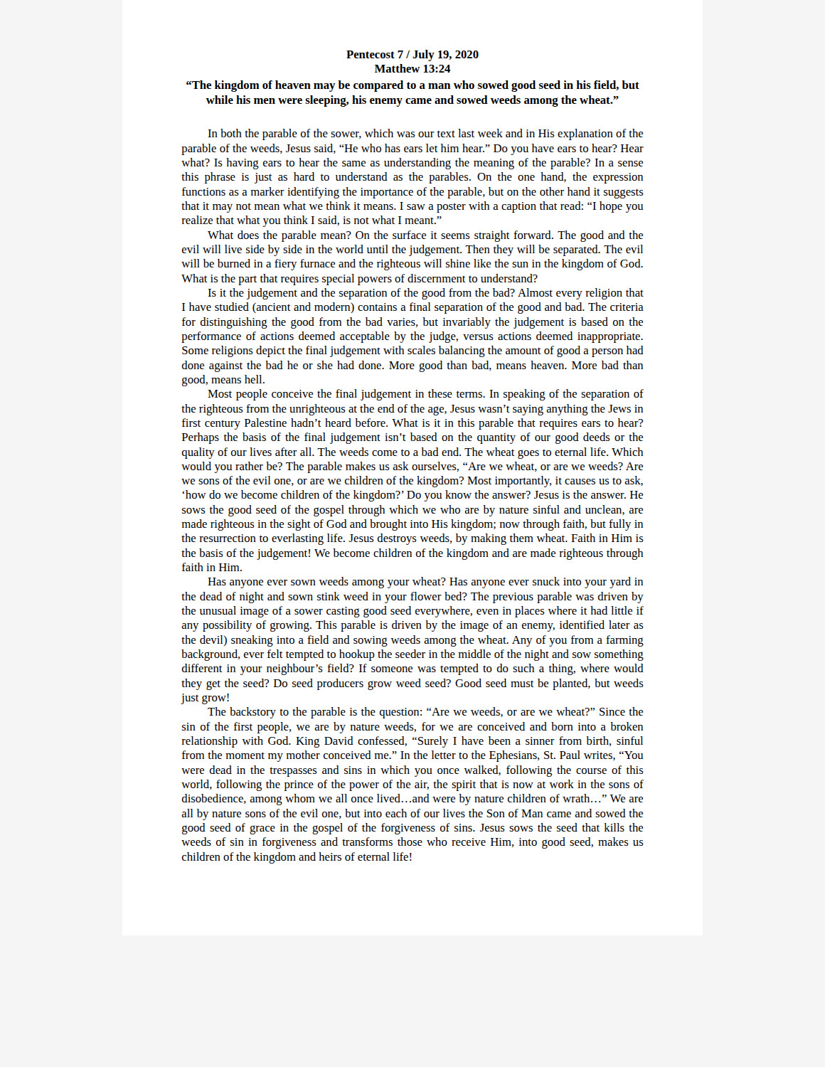Pentecost 7 / July 19, 2020 Matthew 13:24 “The kingdom of heaven may be compared to a man who sowed good seed in his field, but while his men were sleeping, his enemy came and sowed weeds among the wheat.”
In both the parable of the sower, which was our text last week and in His explanation of the parable of the weeds, Jesus said, “He who has ears let him hear.” Do you have ears to hear? Hear what? Is having ears to hear the same as understanding the meaning of the parable? In a sense this phrase is just as hard to understand as the parables. On the one hand, the expression functions as a marker identifying the importance of the parable, but on the other hand it suggests that it may not mean what we think it means. I saw a poster with a caption that read: “I hope you realize that what you think I said, is not what I meant.”
What does the parable mean? On the surface it seems straight forward. The good and the evil will live side by side in the world until the judgement. Then they will be separated. The evil will be burned in a fiery furnace and the righteous will shine like the sun in the kingdom of God. What is the part that requires special powers of discernment to understand?
Is it the judgement and the separation of the good from the bad? Almost every religion that I have studied (ancient and modern) contains a final separation of the good and bad. The criteria for distinguishing the good from the bad varies, but invariably the judgement is based on the performance of actions deemed acceptable by the judge, versus actions deemed inappropriate. Some religions depict the final judgement with scales balancing the amount of good a person had done against the bad he or she had done. More good than bad, means heaven. More bad than good, means hell.
Most people conceive the final judgement in these terms. In speaking of the separation of the righteous from the unrighteous at the end of the age, Jesus wasn’t saying anything the Jews in first century Palestine hadn’t heard before. What is it in this parable that requires ears to hear? Perhaps the basis of the final judgement isn’t based on the quantity of our good deeds or the quality of our lives after all. The weeds come to a bad end. The wheat goes to eternal life. Which would you rather be? The parable makes us ask ourselves, “Are we wheat, or are we weeds? Are we sons of the evil one, or are we children of the kingdom? Most importantly, it causes us to ask, ‘how do we become children of the kingdom?’ Do you know the answer? Jesus is the answer. He sows the good seed of the gospel through which we who are by nature sinful and unclean, are made righteous in the sight of God and brought into His kingdom; now through faith, but fully in the resurrection to everlasting life. Jesus destroys weeds, by making them wheat. Faith in Him is the basis of the judgement! We become children of the kingdom and are made righteous through faith in Him.
Has anyone ever sown weeds among your wheat? Has anyone ever snuck into your yard in the dead of night and sown stink weed in your flower bed? The previous parable was driven by the unusual image of a sower casting good seed everywhere, even in places where it had little if any possibility of growing. This parable is driven by the image of an enemy, identified later as the devil) sneaking into a field and sowing weeds among the wheat. Any of you from a farming background, ever felt tempted to hookup the seeder in the middle of the night and sow something different in your neighbour’s field? If someone was tempted to do such a thing, where would they get the seed? Do seed producers grow weed seed? Good seed must be planted, but weeds just grow!
The backstory to the parable is the question: “Are we weeds, or are we wheat?” Since the sin of the first people, we are by nature weeds, for we are conceived and born into a broken relationship with God. King David confessed, “Surely I have been a sinner from birth, sinful from the moment my mother conceived me.” In the letter to the Ephesians, St. Paul writes, “You were dead in the trespasses and sins in which you once walked, following the course of this world, following the prince of the power of the air, the spirit that is now at work in the sons of disobedience, among whom we all once lived…and were by nature children of wrath…” We are all by nature sons of the evil one, but into each of our lives the Son of Man came and sowed the good seed of grace in the gospel of the forgiveness of sins. Jesus sows the seed that kills the weeds of sin in forgiveness and transforms those who receive Him, into good seed, makes us children of the kingdom and heirs of eternal life!